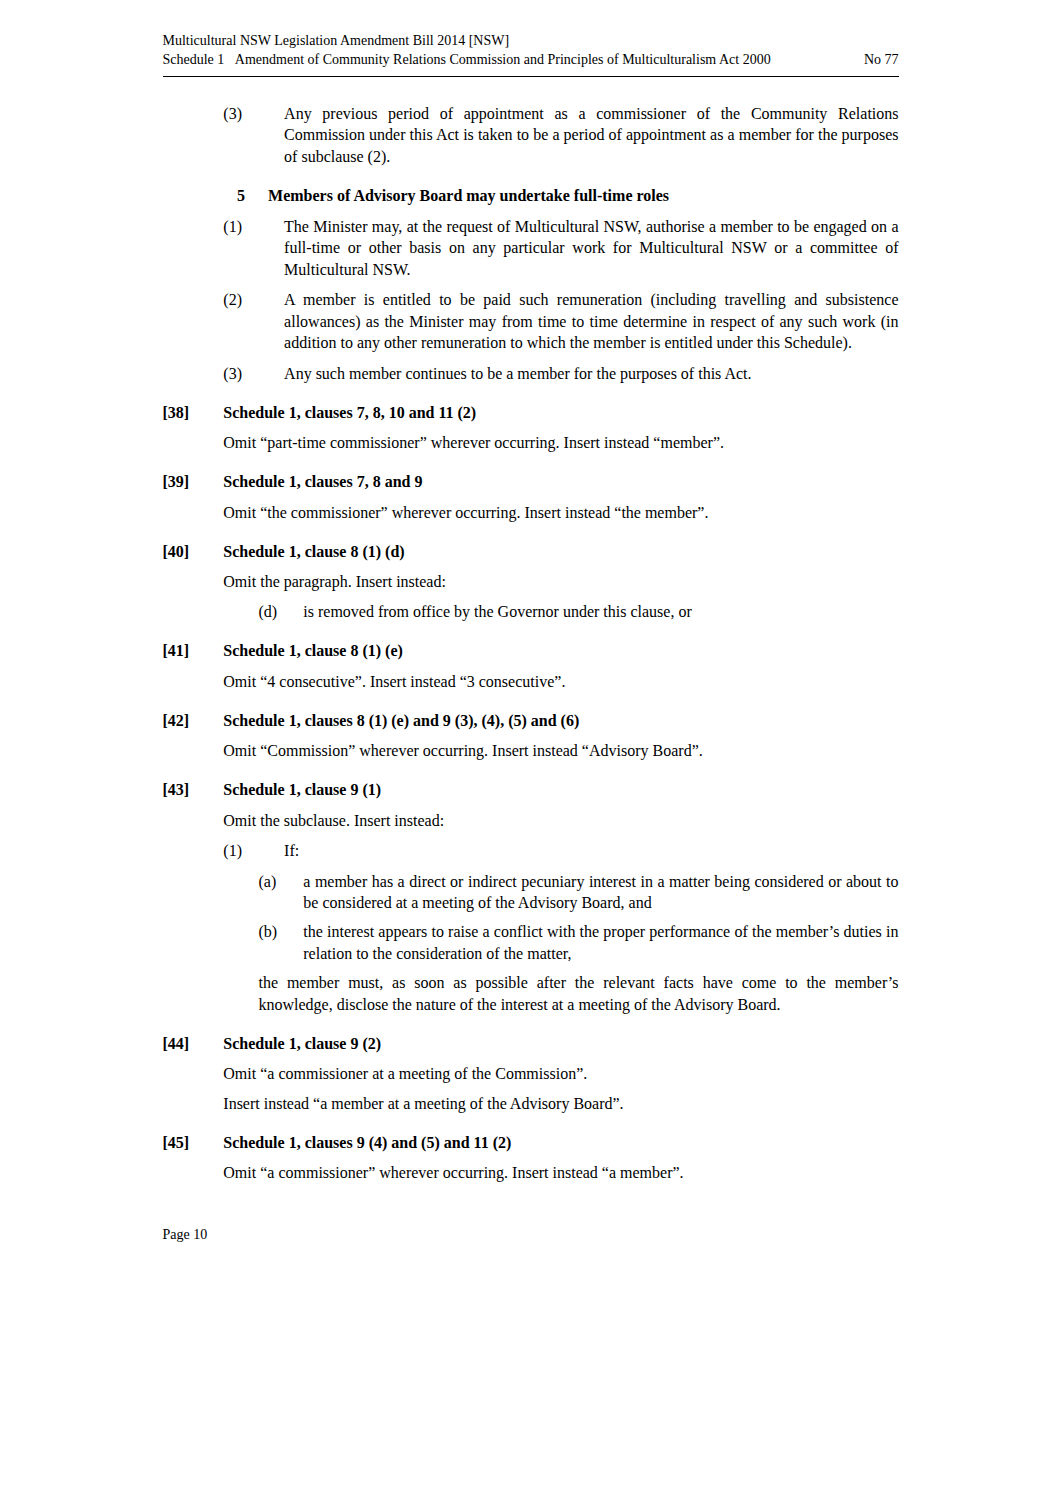Multicultural NSW Legislation Amendment Bill 2014 [NSW]
Schedule 1 Amendment of Community Relations Commission and Principles of Multiculturalism Act 2000 No 77
(3)
Any previous period of appointment as a commissioner of the Community Relations Commission under this Act is taken to be a period of appointment as a member for the purposes of subclause (2).
5
Members of Advisory Board may undertake full-time roles
(1)
The Minister may, at the request of Multicultural NSW, authorise a member to be engaged on a full-time or other basis on any particular work for Multicultural NSW or a committee of Multicultural NSW.
(2)
A member is entitled to be paid such remuneration (including travelling and subsistence allowances) as the Minister may from time to time determine in respect of any such work (in addition to any other remuneration to which the member is entitled under this Schedule).
(3)
Any such member continues to be a member for the purposes of this Act.
[38]
Schedule 1, clauses 7, 8, 10 and 11 (2)
Omit “part-time commissioner” wherever occurring. Insert instead “member”.
[39]
Schedule 1, clauses 7, 8 and 9
Omit “the commissioner” wherever occurring. Insert instead “the member”.
[40]
Schedule 1, clause 8 (1) (d)
Omit the paragraph. Insert instead:
(d)
is removed from office by the Governor under this clause, or
[41]
Schedule 1, clause 8 (1) (e)
Omit “4 consecutive”. Insert instead “3 consecutive”.
[42]
Schedule 1, clauses 8 (1) (e) and 9 (3), (4), (5) and (6)
Omit “Commission” wherever occurring. Insert instead “Advisory Board”.
[43]
Schedule 1, clause 9 (1)
Omit the subclause. Insert instead:
(1)
If:
(a)
a member has a direct or indirect pecuniary interest in a matter being considered or about to be considered at a meeting of the Advisory Board, and
(b)
the interest appears to raise a conflict with the proper performance of the member’s duties in relation to the consideration of the matter,
the member must, as soon as possible after the relevant facts have come to the member’s knowledge, disclose the nature of the interest at a meeting of the Advisory Board.
[44]
Schedule 1, clause 9 (2)
Omit “a commissioner at a meeting of the Commission”.
Insert instead “a member at a meeting of the Advisory Board”.
[45]
Schedule 1, clauses 9 (4) and (5) and 11 (2)
Omit “a commissioner” wherever occurring. Insert instead “a member”.
Page 10